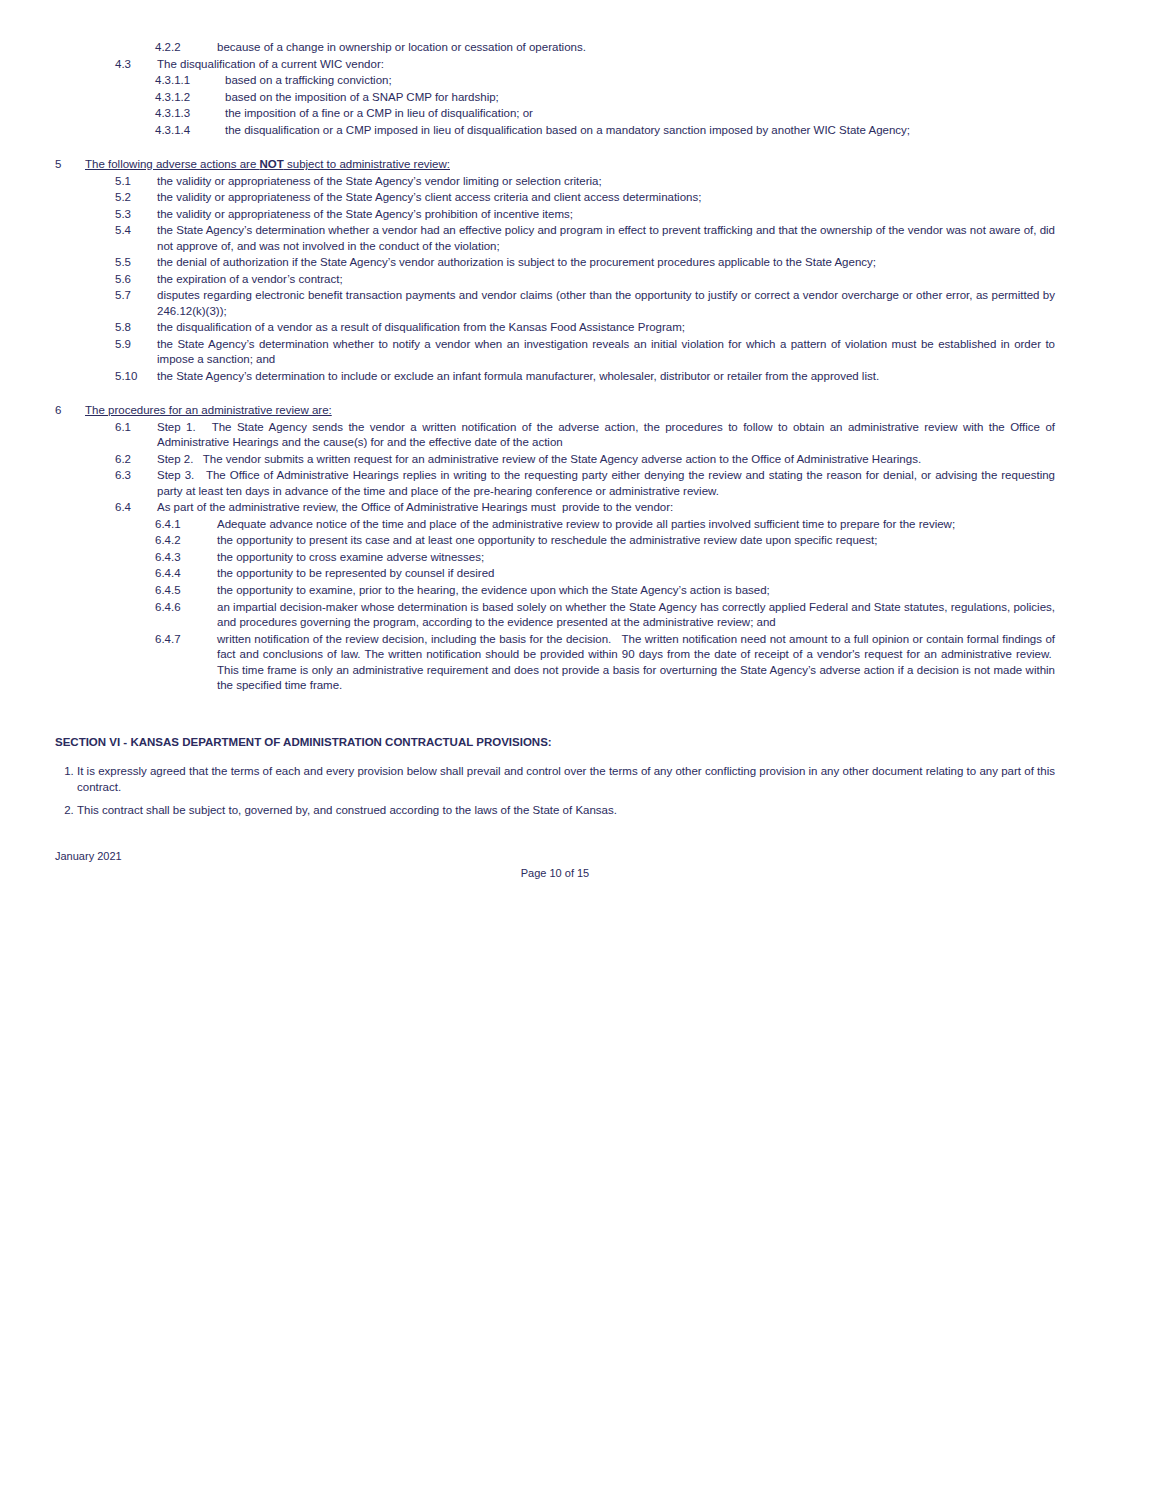4.2.2
because of a change in ownership or location or cessation of operations.
4.3
The disqualification of a current WIC vendor:
4.3.1.1
based on a trafficking conviction;
4.3.1.2
based on the imposition of a SNAP CMP for hardship;
4.3.1.3
the imposition of a fine or a CMP in lieu of disqualification; or
4.3.1.4
the disqualification or a CMP imposed in lieu of disqualification based on a mandatory sanction imposed by another WIC State Agency;
5
The following adverse actions are NOT subject to administrative review:
5.1
the validity or appropriateness of the State Agency’s vendor limiting or selection criteria;
5.2
the validity or appropriateness of the State Agency’s client access criteria and client access determinations;
5.3
the validity or appropriateness of the State Agency’s prohibition of incentive items;
5.4
the State Agency’s determination whether a vendor had an effective policy and program in effect to prevent trafficking and that the ownership of the vendor was not aware of, did not approve of, and was not involved in the conduct of the violation;
5.5
the denial of authorization if the State Agency’s vendor authorization is subject to the procurement procedures applicable to the State Agency;
5.6
the expiration of a vendor’s contract;
5.7
disputes regarding electronic benefit transaction payments and vendor claims (other than the opportunity to justify or correct a vendor overcharge or other error, as permitted by 246.12(k)(3));
5.8
the disqualification of a vendor as a result of disqualification from the Kansas Food Assistance Program;
5.9
the State Agency’s determination whether to notify a vendor when an investigation reveals an initial violation for which a pattern of violation must be established in order to impose a sanction; and
5.10
the State Agency’s determination to include or exclude an infant formula manufacturer, wholesaler, distributor or retailer from the approved list.
6
The procedures for an administrative review are:
6.1
Step 1. The State Agency sends the vendor a written notification of the adverse action, the procedures to follow to obtain an administrative review with the Office of Administrative Hearings and the cause(s) for and the effective date of the action
6.2
Step 2. The vendor submits a written request for an administrative review of the State Agency adverse action to the Office of Administrative Hearings.
6.3
Step 3. The Office of Administrative Hearings replies in writing to the requesting party either denying the review and stating the reason for denial, or advising the requesting party at least ten days in advance of the time and place of the pre-hearing conference or administrative review.
6.4
As part of the administrative review, the Office of Administrative Hearings must provide to the vendor:
6.4.1
Adequate advance notice of the time and place of the administrative review to provide all parties involved sufficient time to prepare for the review;
6.4.2
the opportunity to present its case and at least one opportunity to reschedule the administrative review date upon specific request;
6.4.3
the opportunity to cross examine adverse witnesses;
6.4.4
the opportunity to be represented by counsel if desired
6.4.5
the opportunity to examine, prior to the hearing, the evidence upon which the State Agency’s action is based;
6.4.6
an impartial decision-maker whose determination is based solely on whether the State Agency has correctly applied Federal and State statutes, regulations, policies, and procedures governing the program, according to the evidence presented at the administrative review; and
6.4.7
written notification of the review decision, including the basis for the decision. The written notification need not amount to a full opinion or contain formal findings of fact and conclusions of law. The written notification should be provided within 90 days from the date of receipt of a vendor's request for an administrative review. This time frame is only an administrative requirement and does not provide a basis for overturning the State Agency’s adverse action if a decision is not made within the specified time frame.
SECTION VI - KANSAS DEPARTMENT OF ADMINISTRATION CONTRACTUAL PROVISIONS:
It is expressly agreed that the terms of each and every provision below shall prevail and control over the terms of any other conflicting provision in any other document relating to any part of this contract.
This contract shall be subject to, governed by, and construed according to the laws of the State of Kansas.
January 2021
Page 10 of 15